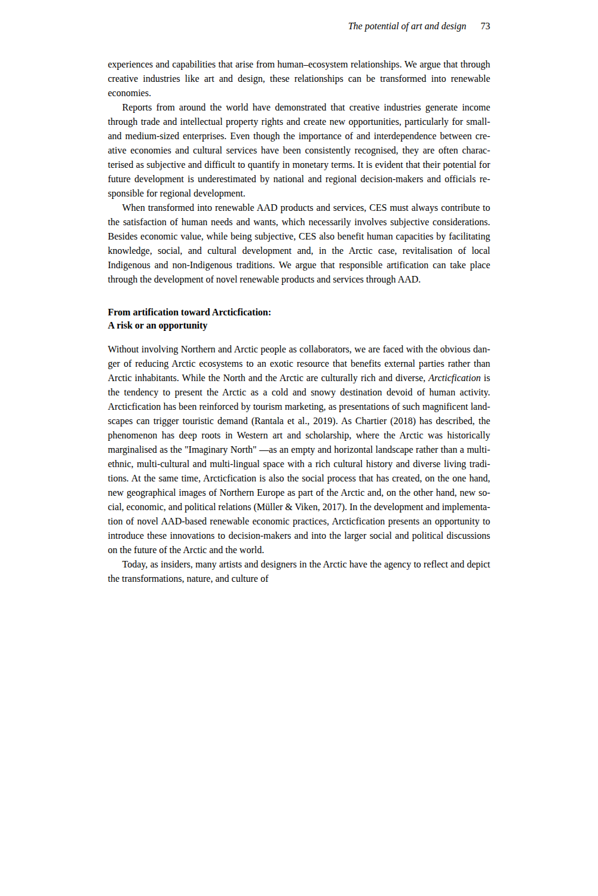The potential of art and design 73
experiences and capabilities that arise from human–ecosystem relationships. We argue that through creative industries like art and design, these relationships can be transformed into renewable economies.
Reports from around the world have demonstrated that creative industries generate income through trade and intellectual property rights and create new opportunities, particularly for small- and medium-sized enterprises. Even though the importance of and interdependence between creative economies and cultural services have been consistently recognised, they are often characterised as subjective and difficult to quantify in monetary terms. It is evident that their potential for future development is underestimated by national and regional decision-makers and officials responsible for regional development.
When transformed into renewable AAD products and services, CES must always contribute to the satisfaction of human needs and wants, which necessarily involves subjective considerations. Besides economic value, while being subjective, CES also benefit human capacities by facilitating knowledge, social, and cultural development and, in the Arctic case, revitalisation of local Indigenous and non-Indigenous traditions. We argue that responsible artification can take place through the development of novel renewable products and services through AAD.
From artification toward Arcticfication:
A risk or an opportunity
Without involving Northern and Arctic people as collaborators, we are faced with the obvious danger of reducing Arctic ecosystems to an exotic resource that benefits external parties rather than Arctic inhabitants. While the North and the Arctic are culturally rich and diverse, Arcticfication is the tendency to present the Arctic as a cold and snowy destination devoid of human activity. Arcticfication has been reinforced by tourism marketing, as presentations of such magnificent landscapes can trigger touristic demand (Rantala et al., 2019). As Chartier (2018) has described, the phenomenon has deep roots in Western art and scholarship, where the Arctic was historically marginalised as the "Imaginary North" —as an empty and horizontal landscape rather than a multi-ethnic, multi-cultural and multi-lingual space with a rich cultural history and diverse living traditions. At the same time, Arcticfication is also the social process that has created, on the one hand, new geographical images of Northern Europe as part of the Arctic and, on the other hand, new social, economic, and political relations (Müller & Viken, 2017). In the development and implementation of novel AAD-based renewable economic practices, Arcticfication presents an opportunity to introduce these innovations to decision-makers and into the larger social and political discussions on the future of the Arctic and the world.
Today, as insiders, many artists and designers in the Arctic have the agency to reflect and depict the transformations, nature, and culture of